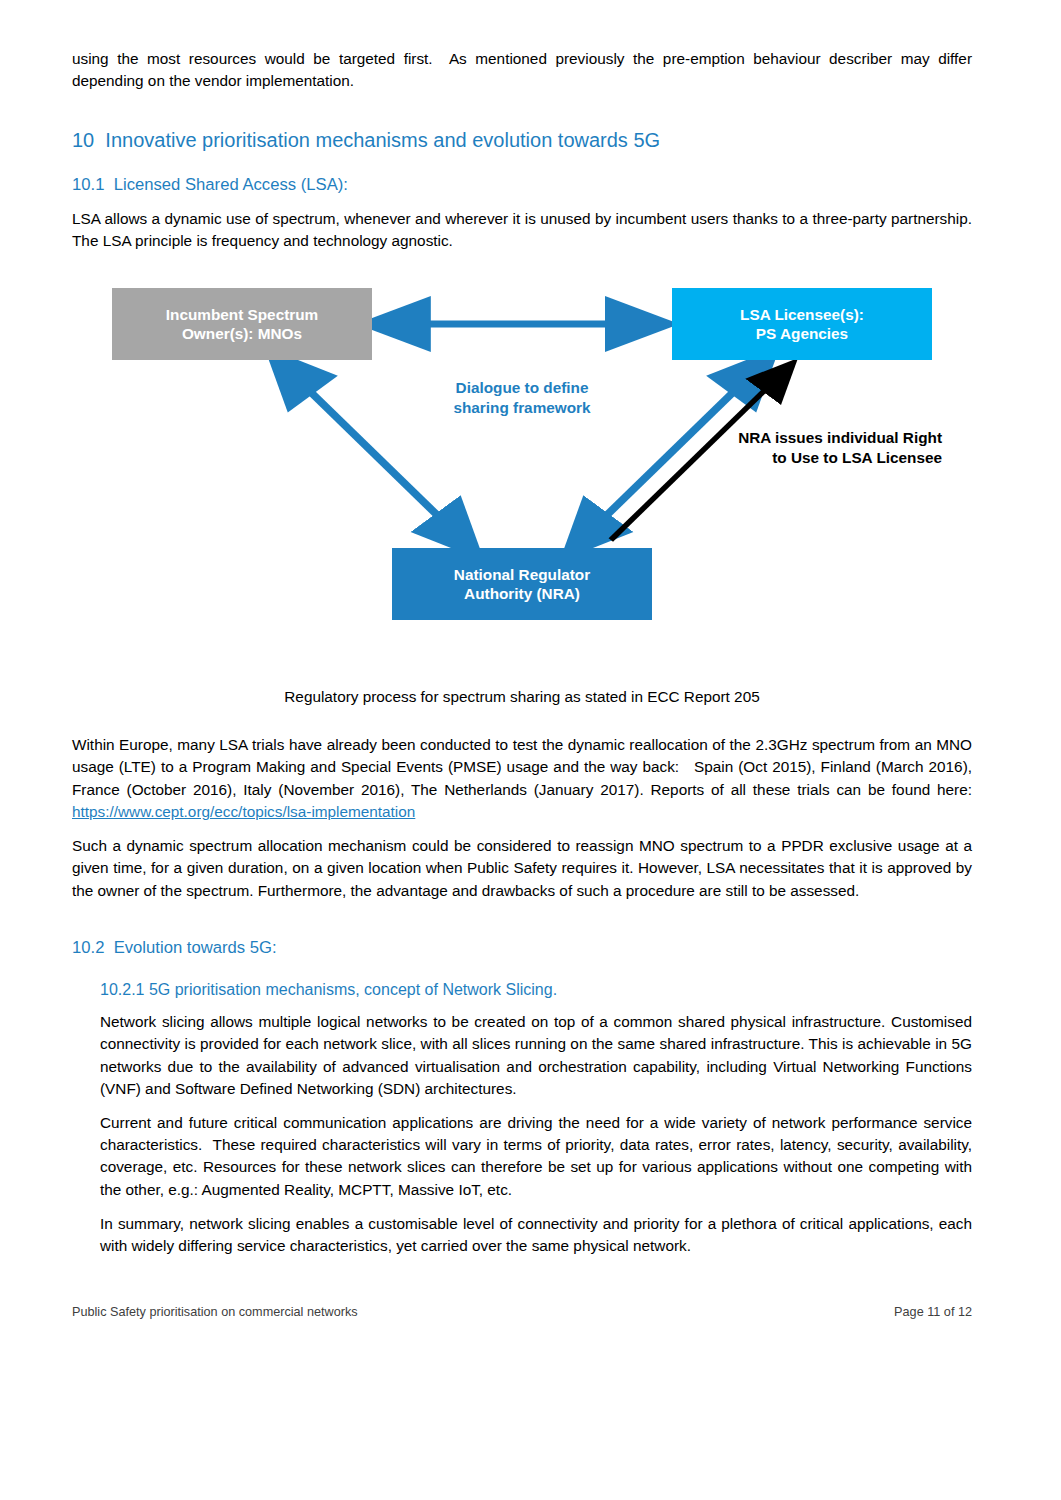using the most resources would be targeted first. As mentioned previously the pre-emption behaviour describer may differ depending on the vendor implementation.
10 Innovative prioritisation mechanisms and evolution towards 5G
10.1 Licensed Shared Access (LSA):
LSA allows a dynamic use of spectrum, whenever and wherever it is unused by incumbent users thanks to a three-party partnership. The LSA principle is frequency and technology agnostic.
Incumbent Spectrum
Owner(s): MNOs
LSA Licensee(s):
PS Agencies
National Regulator
Authority (NRA)
Dialogue to define
sharing framework
NRA issues individual Right
to Use to LSA Licensee
Regulatory process for spectrum sharing as stated in ECC Report 205
Within Europe, many LSA trials have already been conducted to test the dynamic reallocation of the 2.3GHz spectrum from an MNO usage (LTE) to a Program Making and Special Events (PMSE) usage and the way back: Spain (Oct 2015), Finland (March 2016), France (October 2016), Italy (November 2016), The Netherlands (January 2017). Reports of all these trials can be found here: https://www.cept.org/ecc/topics/lsa-implementation
Such a dynamic spectrum allocation mechanism could be considered to reassign MNO spectrum to a PPDR exclusive usage at a given time, for a given duration, on a given location when Public Safety requires it. However, LSA necessitates that it is approved by the owner of the spectrum. Furthermore, the advantage and drawbacks of such a procedure are still to be assessed.
10.2 Evolution towards 5G:
10.2.1 5G prioritisation mechanisms, concept of Network Slicing.
Network slicing allows multiple logical networks to be created on top of a common shared physical infrastructure. Customised connectivity is provided for each network slice, with all slices running on the same shared infrastructure. This is achievable in 5G networks due to the availability of advanced virtualisation and orchestration capability, including Virtual Networking Functions (VNF) and Software Defined Networking (SDN) architectures.
Current and future critical communication applications are driving the need for a wide variety of network performance service characteristics. These required characteristics will vary in terms of priority, data rates, error rates, latency, security, availability, coverage, etc. Resources for these network slices can therefore be set up for various applications without one competing with the other, e.g.: Augmented Reality, MCPTT, Massive IoT, etc.
In summary, network slicing enables a customisable level of connectivity and priority for a plethora of critical applications, each with widely differing service characteristics, yet carried over the same physical network.
Public Safety prioritisation on commercial networks Page 11 of 12